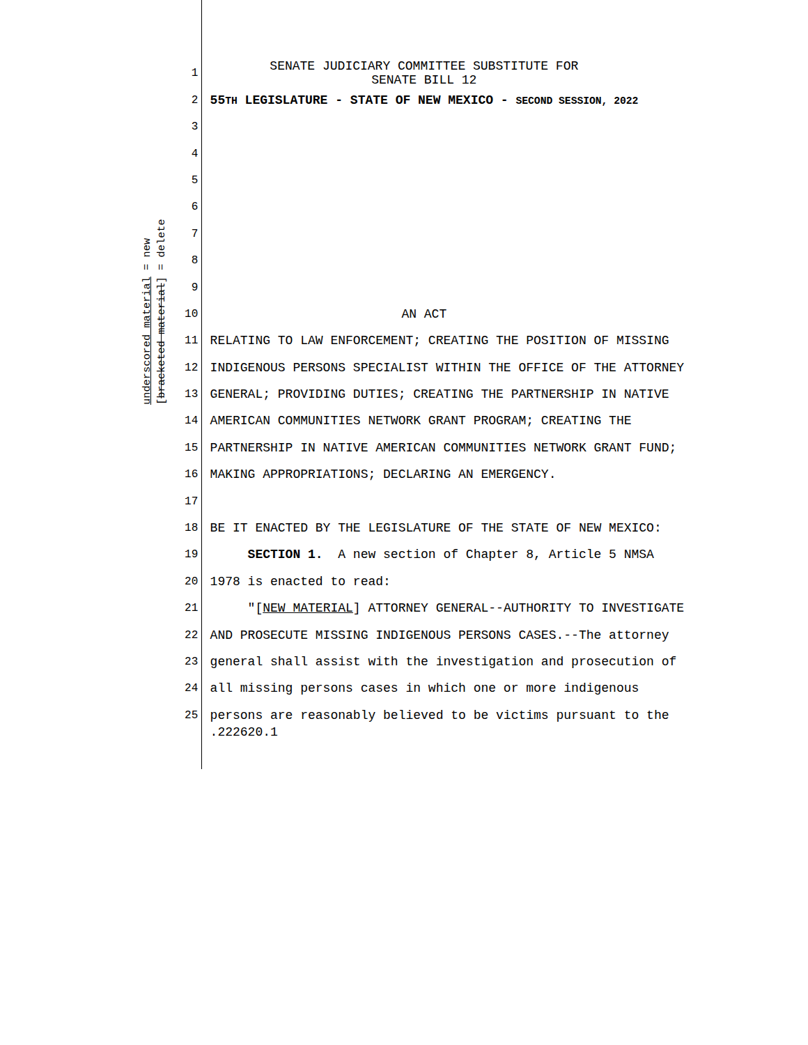underscored material = new
[bracketed material] = delete
1
2
3
4
5
6
7
8
9
10
11
12
13
14
15
16
17
18
19
20
21
22
23
24
25
SENATE JUDICIARY COMMITTEE SUBSTITUTE FOR
SENATE BILL 12
55TH LEGISLATURE - STATE OF NEW MEXICO - SECOND SESSION, 2022
AN ACT
RELATING TO LAW ENFORCEMENT; CREATING THE POSITION OF MISSING
INDIGENOUS PERSONS SPECIALIST WITHIN THE OFFICE OF THE ATTORNEY
GENERAL; PROVIDING DUTIES; CREATING THE PARTNERSHIP IN NATIVE
AMERICAN COMMUNITIES NETWORK GRANT PROGRAM; CREATING THE
PARTNERSHIP IN NATIVE AMERICAN COMMUNITIES NETWORK GRANT FUND;
MAKING APPROPRIATIONS; DECLARING AN EMERGENCY.
BE IT ENACTED BY THE LEGISLATURE OF THE STATE OF NEW MEXICO:
SECTION 1. A new section of Chapter 8, Article 5 NMSA
1978 is enacted to read:
"[NEW MATERIAL] ATTORNEY GENERAL--AUTHORITY TO INVESTIGATE
AND PROSECUTE MISSING INDIGENOUS PERSONS CASES.--The attorney
general shall assist with the investigation and prosecution of
all missing persons cases in which one or more indigenous
persons are reasonably believed to be victims pursuant to the
.222620.1